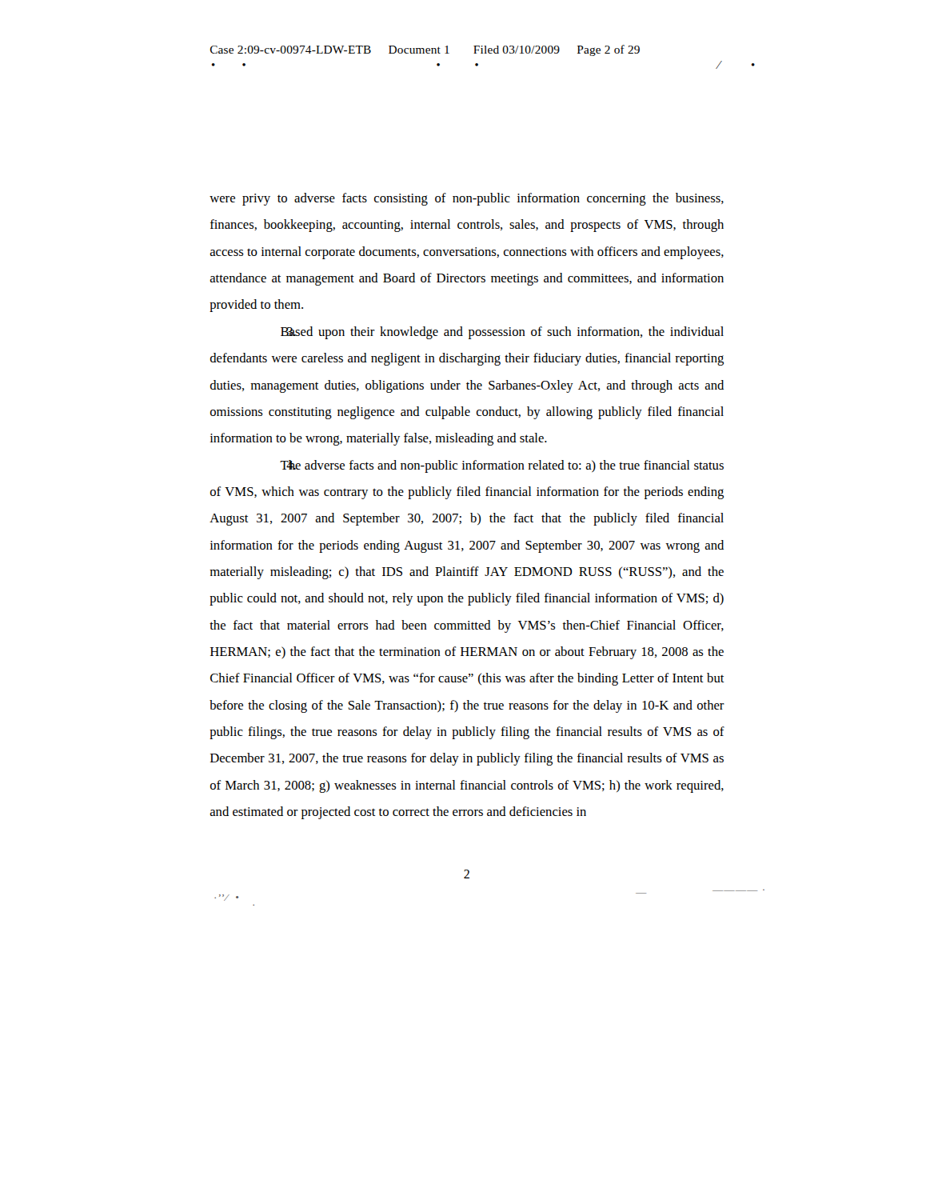Case 2:09-cv-00974-LDW-ETB Document 1 Filed 03/10/2009 Page 2 of 29
• • • • ⁄ •
were privy to adverse facts consisting of non-public information concerning the business, finances, bookkeeping, accounting, internal controls, sales, and prospects of VMS, through access to internal corporate documents, conversations, connections with officers and employees, attendance at management and Board of Directors meetings and committees, and information provided to them.
3. Based upon their knowledge and possession of such information, the individual defendants were careless and negligent in discharging their fiduciary duties, financial reporting duties, management duties, obligations under the Sarbanes-Oxley Act, and through acts and omissions constituting negligence and culpable conduct, by allowing publicly filed financial information to be wrong, materially false, misleading and stale.
4. The adverse facts and non-public information related to: a) the true financial status of VMS, which was contrary to the publicly filed financial information for the periods ending August 31, 2007 and September 30, 2007; b) the fact that the publicly filed financial information for the periods ending August 31, 2007 and September 30, 2007 was wrong and materially misleading; c) that IDS and Plaintiff JAY EDMOND RUSS (“RUSS”), and the public could not, and should not, rely upon the publicly filed financial information of VMS; d) the fact that material errors had been committed by VMS’s then-Chief Financial Officer, HERMAN; e) the fact that the termination of HERMAN on or about February 18, 2008 as the Chief Financial Officer of VMS, was “for cause” (this was after the binding Letter of Intent but before the closing of the Sale Transaction); f) the true reasons for the delay in 10-K and other public filings, the true reasons for delay in publicly filing the financial results of VMS as of December 31, 2007, the true reasons for delay in publicly filing the financial results of VMS as of March 31, 2008; g) weaknesses in internal financial controls of VMS; h) the work required, and estimated or projected cost to correct the errors and deficiencies in
2
·’’⁄ • · — ———— ·